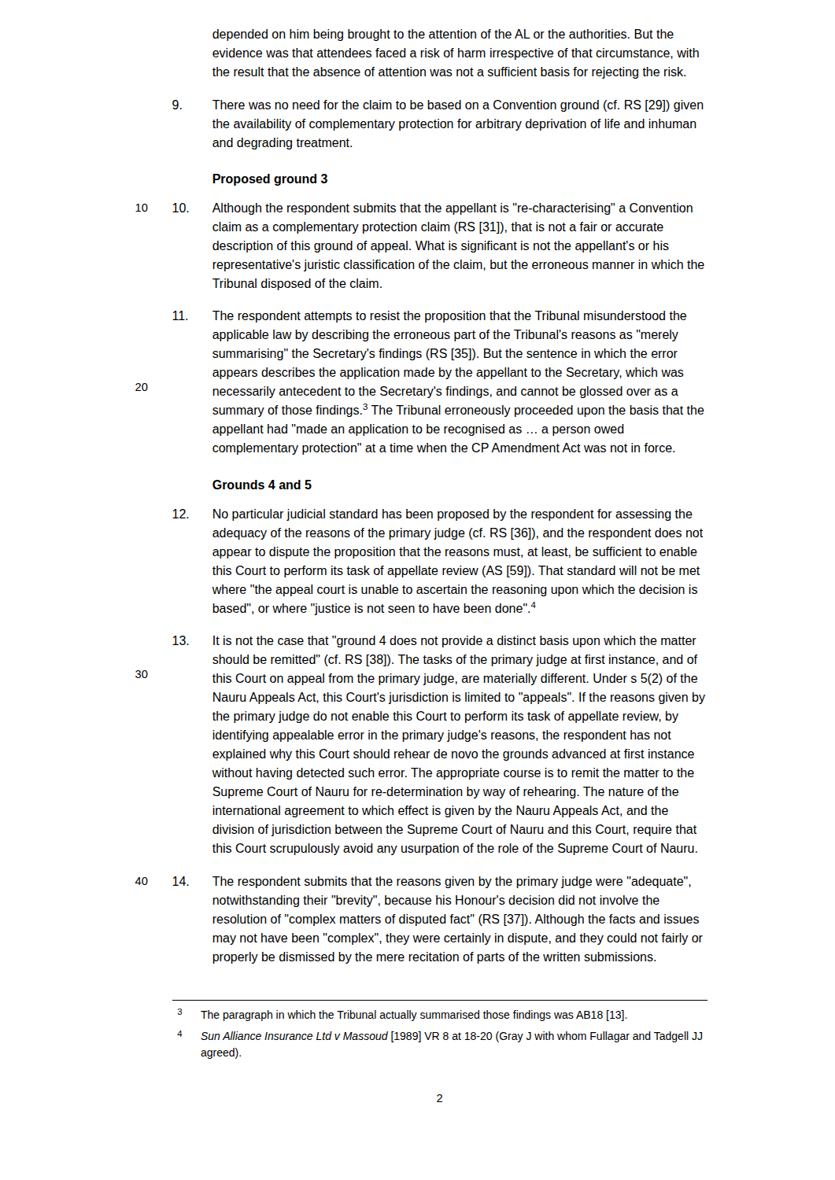depended on him being brought to the attention of the AL or the authorities. But the evidence was that attendees faced a risk of harm irrespective of that circumstance, with the result that the absence of attention was not a sufficient basis for rejecting the risk.
9. There was no need for the claim to be based on a Convention ground (cf. RS [29]) given the availability of complementary protection for arbitrary deprivation of life and inhuman and degrading treatment.
Proposed ground 3
10 10. Although the respondent submits that the appellant is "re-characterising" a Convention claim as a complementary protection claim (RS [31]), that is not a fair or accurate description of this ground of appeal. What is significant is not the appellant's or his representative's juristic classification of the claim, but the erroneous manner in which the Tribunal disposed of the claim.
11. The respondent attempts to resist the proposition that the Tribunal misunderstood the applicable law by describing the erroneous part of the Tribunal's reasons as "merely summarising" the Secretary's findings (RS [35]). But the sentence in which the error appears describes the application made by the appellant to the Secretary, which was necessarily antecedent to the Secretary's findings, and cannot be glossed over as a summary of those findings.3 The Tribunal erroneously proceeded upon the basis that the appellant had "made an application to be recognised as … a person owed complementary protection" at a time when the CP Amendment Act was not in force. 20
Grounds 4 and 5
12. No particular judicial standard has been proposed by the respondent for assessing the adequacy of the reasons of the primary judge (cf. RS [36]), and the respondent does not appear to dispute the proposition that the reasons must, at least, be sufficient to enable this Court to perform its task of appellate review (AS [59]). That standard will not be met where "the appeal court is unable to ascertain the reasoning upon which the decision is based", or where "justice is not seen to have been done".4
30 13. It is not the case that "ground 4 does not provide a distinct basis upon which the matter should be remitted" (cf. RS [38]). The tasks of the primary judge at first instance, and of this Court on appeal from the primary judge, are materially different. Under s 5(2) of the Nauru Appeals Act, this Court's jurisdiction is limited to "appeals". If the reasons given by the primary judge do not enable this Court to perform its task of appellate review, by identifying appealable error in the primary judge's reasons, the respondent has not explained why this Court should rehear de novo the grounds advanced at first instance without having detected such error. The appropriate course is to remit the matter to the Supreme Court of Nauru for re-determination by way of rehearing. The nature of the international agreement to which effect is given by the Nauru Appeals Act, and the division of jurisdiction between the Supreme Court of Nauru and this Court, require that this Court scrupulously avoid any usurpation of the role of the Supreme Court of Nauru.
40 14. The respondent submits that the reasons given by the primary judge were "adequate", notwithstanding their "brevity", because his Honour's decision did not involve the resolution of "complex matters of disputed fact" (RS [37]). Although the facts and issues may not have been "complex", they were certainly in dispute, and they could not fairly or properly be dismissed by the mere recitation of parts of the written submissions.
3 The paragraph in which the Tribunal actually summarised those findings was AB18 [13].
4 Sun Alliance Insurance Ltd v Massoud [1989] VR 8 at 18-20 (Gray J with whom Fullagar and Tadgell JJ agreed).
2